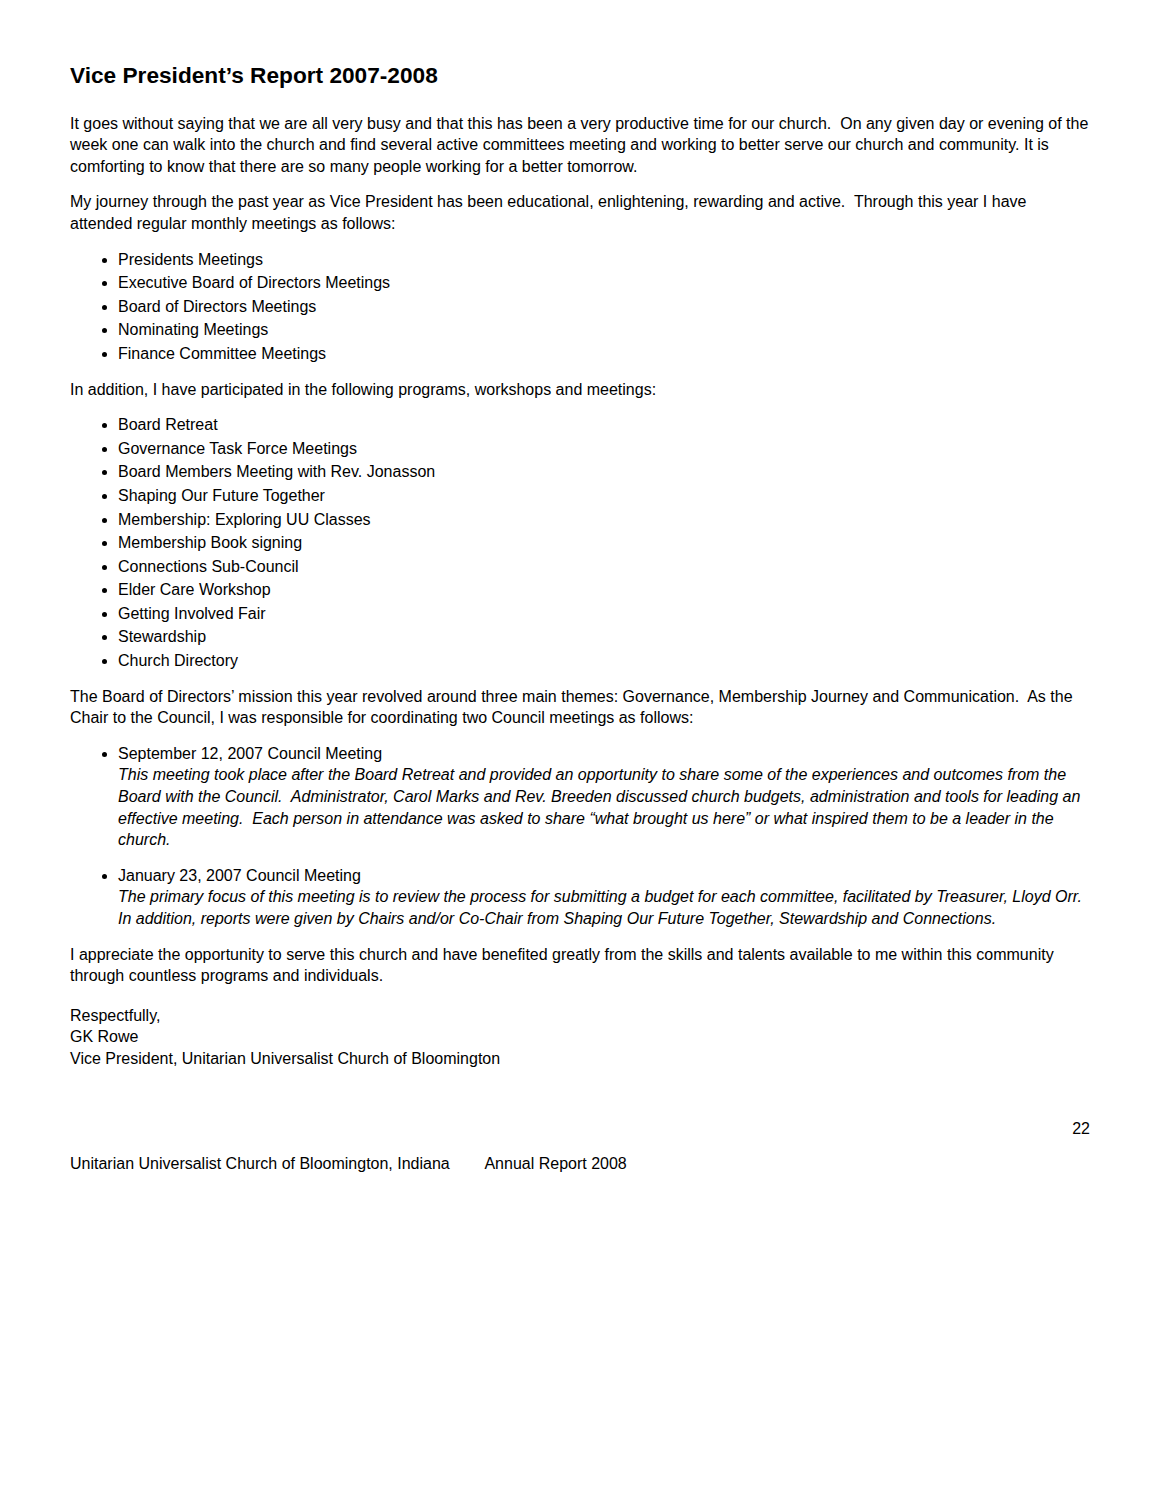Vice President’s Report 2007-2008
It goes without saying that we are all very busy and that this has been a very productive time for our church. On any given day or evening of the week one can walk into the church and find several active committees meeting and working to better serve our church and community. It is comforting to know that there are so many people working for a better tomorrow.
My journey through the past year as Vice President has been educational, enlightening, rewarding and active. Through this year I have attended regular monthly meetings as follows:
Presidents Meetings
Executive Board of Directors Meetings
Board of Directors Meetings
Nominating Meetings
Finance Committee Meetings
In addition, I have participated in the following programs, workshops and meetings:
Board Retreat
Governance Task Force Meetings
Board Members Meeting with Rev. Jonasson
Shaping Our Future Together
Membership: Exploring UU Classes
Membership Book signing
Connections Sub-Council
Elder Care Workshop
Getting Involved Fair
Stewardship
Church Directory
The Board of Directors’ mission this year revolved around three main themes: Governance, Membership Journey and Communication. As the Chair to the Council, I was responsible for coordinating two Council meetings as follows:
September 12, 2007 Council Meeting
This meeting took place after the Board Retreat and provided an opportunity to share some of the experiences and outcomes from the Board with the Council. Administrator, Carol Marks and Rev. Breeden discussed church budgets, administration and tools for leading an effective meeting. Each person in attendance was asked to share “what brought us here” or what inspired them to be a leader in the church.
January 23, 2007 Council Meeting
The primary focus of this meeting is to review the process for submitting a budget for each committee, facilitated by Treasurer, Lloyd Orr. In addition, reports were given by Chairs and/or Co-Chair from Shaping Our Future Together, Stewardship and Connections.
I appreciate the opportunity to serve this church and have benefited greatly from the skills and talents available to me within this community through countless programs and individuals.
Respectfully,
GK Rowe
Vice President, Unitarian Universalist Church of Bloomington
22
Unitarian Universalist Church of Bloomington, Indiana Annual Report 2008